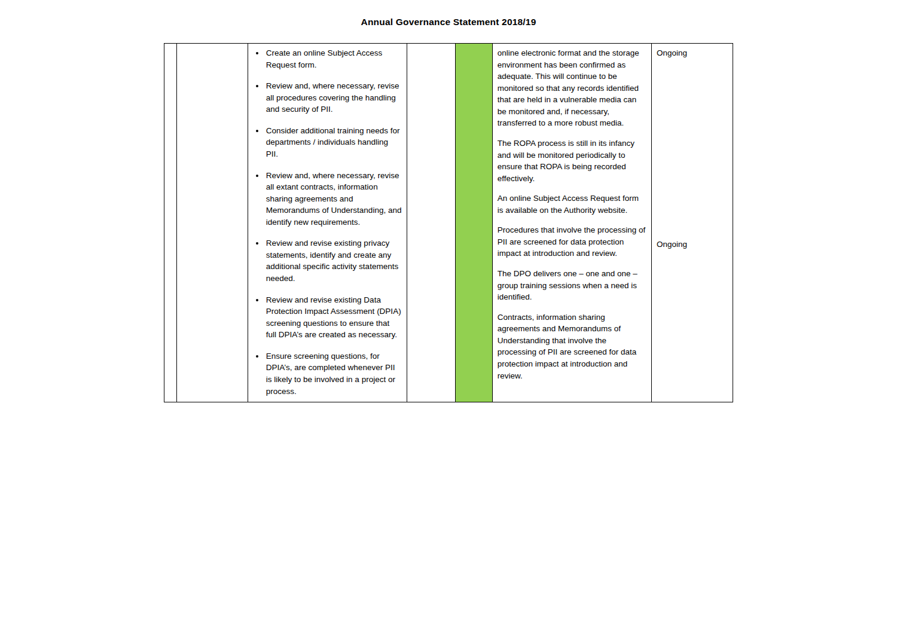Annual Governance Statement 2018/19
| | | Create an online Subject Access Request form. Review and, where necessary, revise all procedures covering the handling and security of PII. Consider additional training needs for departments / individuals handling PII. Review and, where necessary, revise all extant contracts, information sharing agreements and Memorandums of Understanding, and identify new requirements. Review and revise existing privacy statements, identify and create any additional specific activity statements needed. Review and revise existing Data Protection Impact Assessment (DPIA) screening questions to ensure that full DPIA’s are created as necessary. Ensure screening questions, for DPIA’s, are completed whenever PII is likely to be involved in a project or process. | | | online electronic format and the storage environment has been confirmed as adequate. This will continue to be monitored so that any records identified that are held in a vulnerable media can be monitored and, if necessary, transferred to a more robust media. The ROPA process is still in its infancy and will be monitored periodically to ensure that ROPA is being recorded effectively. An online Subject Access Request form is available on the Authority website. Procedures that involve the processing of PII are screened for data protection impact at introduction and review. The DPO delivers one – one and one – group training sessions when a need is identified. Contracts, information sharing agreements and Memorandums of Understanding that involve the processing of PII are screened for data protection impact at introduction and review. | Ongoing Ongoing |